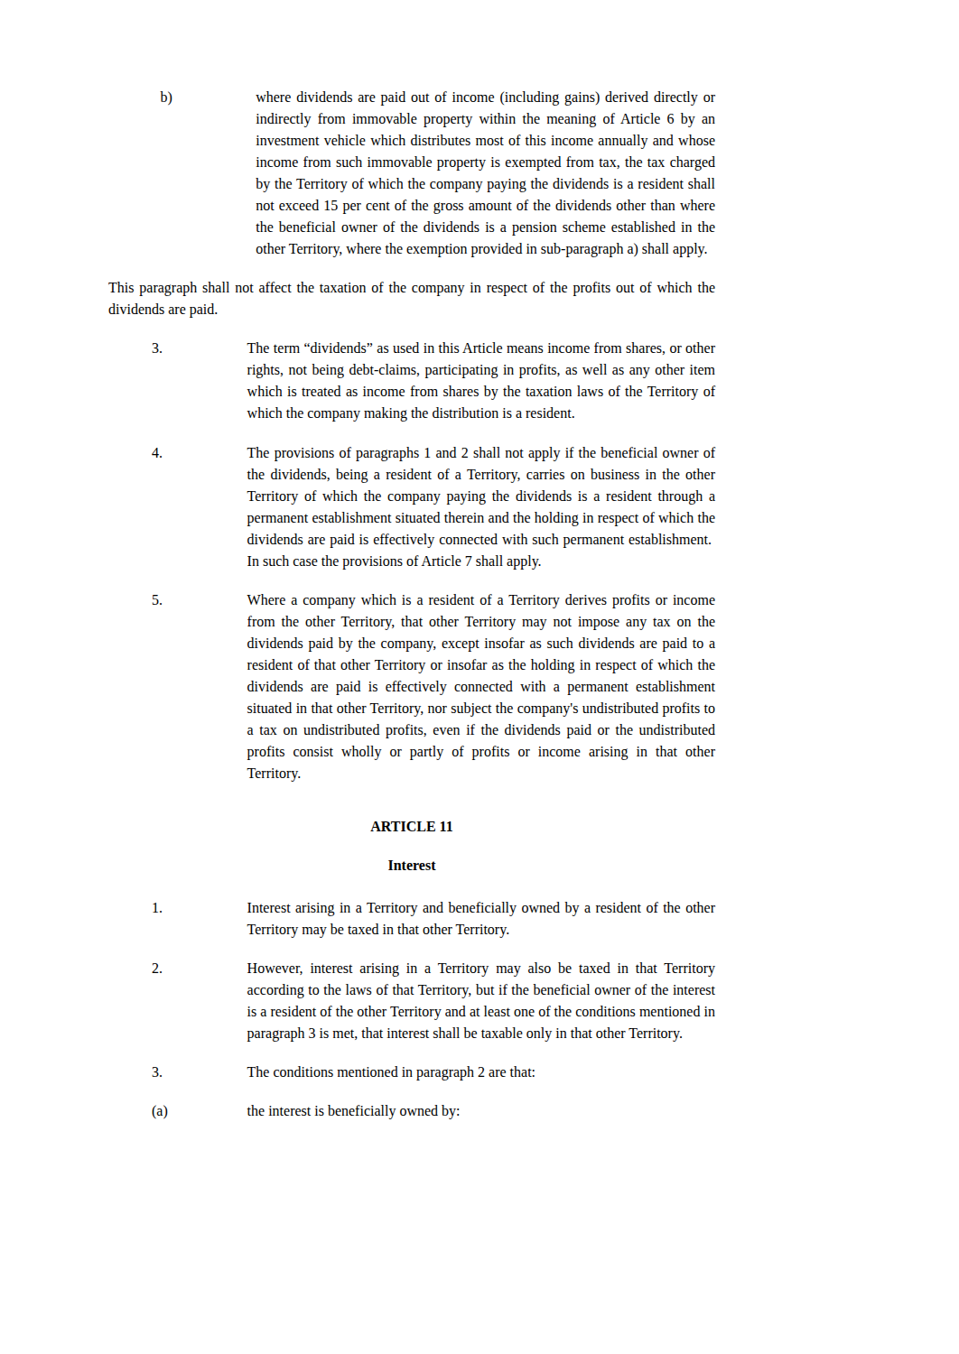b)
where dividends are paid out of income (including gains) derived directly or indirectly from immovable property within the meaning of Article 6 by an investment vehicle which distributes most of this income annually and whose income from such immovable property is exempted from tax, the tax charged by the Territory of which the company paying the dividends is a resident shall not exceed 15 per cent of the gross amount of the dividends other than where the beneficial owner of the dividends is a pension scheme established in the other Territory, where the exemption provided in sub-paragraph a) shall apply.
This paragraph shall not affect the taxation of the company in respect of the profits out of which the dividends are paid.
3.
The term “dividends” as used in this Article means income from shares, or other rights, not being debt-claims, participating in profits, as well as any other item which is treated as income from shares by the taxation laws of the Territory of which the company making the distribution is a resident.
4.
The provisions of paragraphs 1 and 2 shall not apply if the beneficial owner of the dividends, being a resident of a Territory, carries on business in the other Territory of which the company paying the dividends is a resident through a permanent establishment situated therein and the holding in respect of which the dividends are paid is effectively connected with such permanent establishment. In such case the provisions of Article 7 shall apply.
5.
Where a company which is a resident of a Territory derives profits or income from the other Territory, that other Territory may not impose any tax on the dividends paid by the company, except insofar as such dividends are paid to a resident of that other Territory or insofar as the holding in respect of which the dividends are paid is effectively connected with a permanent establishment situated in that other Territory, nor subject the company's undistributed profits to a tax on undistributed profits, even if the dividends paid or the undistributed profits consist wholly or partly of profits or income arising in that other Territory.
ARTICLE 11
Interest
1.
Interest arising in a Territory and beneficially owned by a resident of the other Territory may be taxed in that other Territory.
2.
However, interest arising in a Territory may also be taxed in that Territory according to the laws of that Territory, but if the beneficial owner of the interest is a resident of the other Territory and at least one of the conditions mentioned in paragraph 3 is met, that interest shall be taxable only in that other Territory.
3.
The conditions mentioned in paragraph 2 are that:
(a)
the interest is beneficially owned by: